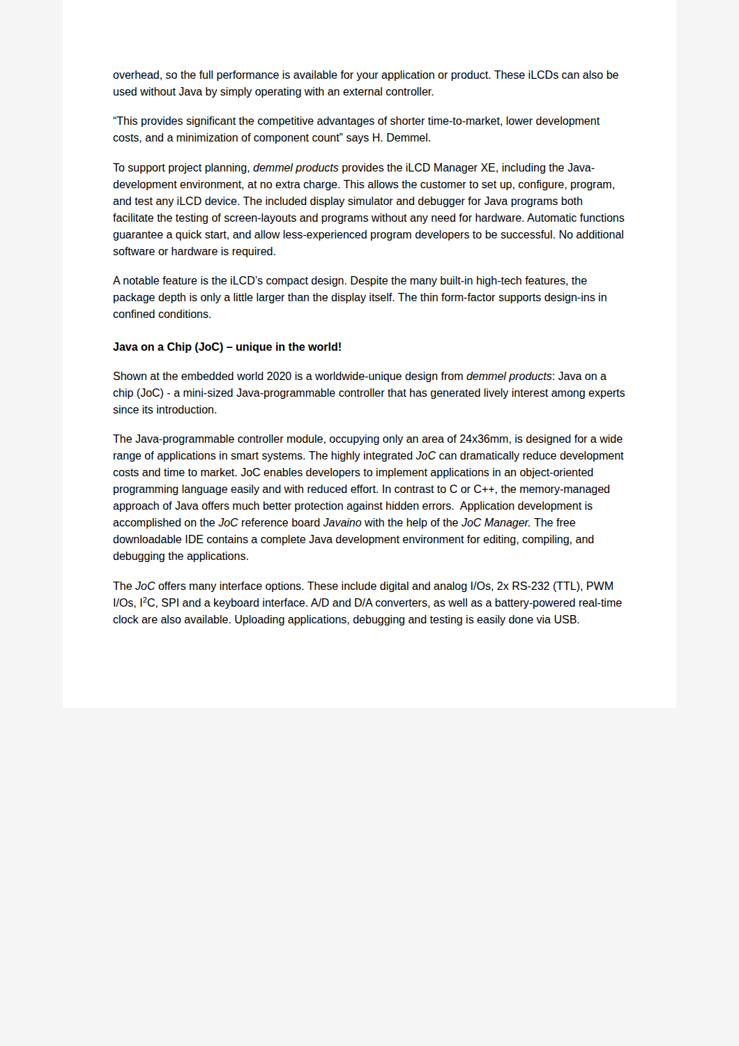overhead, so the full performance is available for your application or product. These iLCDs can also be used without Java by simply operating with an external controller.
“This provides significant the competitive advantages of shorter time-to-market, lower development costs, and a minimization of component count” says H. Demmel.
To support project planning, demmel products provides the iLCD Manager XE, including the Java- development environment, at no extra charge. This allows the customer to set up, configure, program, and test any iLCD device. The included display simulator and debugger for Java programs both facilitate the testing of screen-layouts and programs without any need for hardware. Automatic functions guarantee a quick start, and allow less-experienced program developers to be successful. No additional software or hardware is required.
A notable feature is the iLCD’s compact design. Despite the many built-in high-tech features, the package depth is only a little larger than the display itself. The thin form-factor supports design-ins in confined conditions.
Java on a Chip (JoC) – unique in the world!
Shown at the embedded world 2020 is a worldwide-unique design from demmel products: Java on a chip (JoC) - a mini-sized Java-programmable controller that has generated lively interest among experts since its introduction.
The Java-programmable controller module, occupying only an area of 24x36mm, is designed for a wide range of applications in smart systems. The highly integrated JoC can dramatically reduce development costs and time to market. JoC enables developers to implement applications in an object-oriented programming language easily and with reduced effort. In contrast to C or C++, the memory-managed approach of Java offers much better protection against hidden errors. Application development is accomplished on the JoC reference board Javaino with the help of the JoC Manager. The free downloadable IDE contains a complete Java development environment for editing, compiling, and debugging the applications.
The JoC offers many interface options. These include digital and analog I/Os, 2x RS-232 (TTL), PWM I/Os, I2C, SPI and a keyboard interface. A/D and D/A converters, as well as a battery-powered real-time clock are also available. Uploading applications, debugging and testing is easily done via USB.